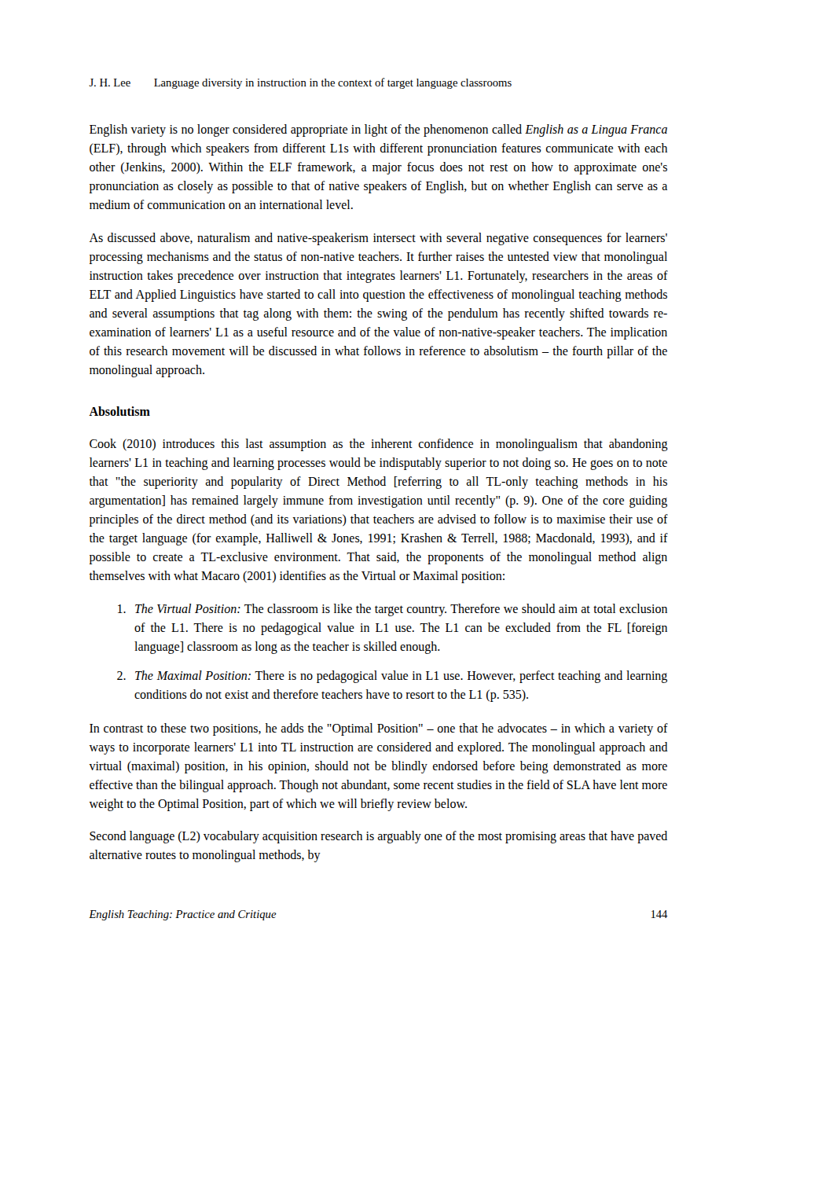J. H. Lee Language diversity in instruction in the context of target language classrooms
English variety is no longer considered appropriate in light of the phenomenon called English as a Lingua Franca (ELF), through which speakers from different L1s with different pronunciation features communicate with each other (Jenkins, 2000). Within the ELF framework, a major focus does not rest on how to approximate one's pronunciation as closely as possible to that of native speakers of English, but on whether English can serve as a medium of communication on an international level.
As discussed above, naturalism and native-speakerism intersect with several negative consequences for learners' processing mechanisms and the status of non-native teachers. It further raises the untested view that monolingual instruction takes precedence over instruction that integrates learners' L1. Fortunately, researchers in the areas of ELT and Applied Linguistics have started to call into question the effectiveness of monolingual teaching methods and several assumptions that tag along with them: the swing of the pendulum has recently shifted towards re-examination of learners' L1 as a useful resource and of the value of non-native-speaker teachers. The implication of this research movement will be discussed in what follows in reference to absolutism – the fourth pillar of the monolingual approach.
Absolutism
Cook (2010) introduces this last assumption as the inherent confidence in monolingualism that abandoning learners' L1 in teaching and learning processes would be indisputably superior to not doing so. He goes on to note that "the superiority and popularity of Direct Method [referring to all TL-only teaching methods in his argumentation] has remained largely immune from investigation until recently" (p. 9). One of the core guiding principles of the direct method (and its variations) that teachers are advised to follow is to maximise their use of the target language (for example, Halliwell & Jones, 1991; Krashen & Terrell, 1988; Macdonald, 1993), and if possible to create a TL-exclusive environment. That said, the proponents of the monolingual method align themselves with what Macaro (2001) identifies as the Virtual or Maximal position:
The Virtual Position: The classroom is like the target country. Therefore we should aim at total exclusion of the L1. There is no pedagogical value in L1 use. The L1 can be excluded from the FL [foreign language] classroom as long as the teacher is skilled enough.
The Maximal Position: There is no pedagogical value in L1 use. However, perfect teaching and learning conditions do not exist and therefore teachers have to resort to the L1 (p. 535).
In contrast to these two positions, he adds the "Optimal Position" – one that he advocates – in which a variety of ways to incorporate learners' L1 into TL instruction are considered and explored. The monolingual approach and virtual (maximal) position, in his opinion, should not be blindly endorsed before being demonstrated as more effective than the bilingual approach. Though not abundant, some recent studies in the field of SLA have lent more weight to the Optimal Position, part of which we will briefly review below.
Second language (L2) vocabulary acquisition research is arguably one of the most promising areas that have paved alternative routes to monolingual methods, by
English Teaching: Practice and Critique 144